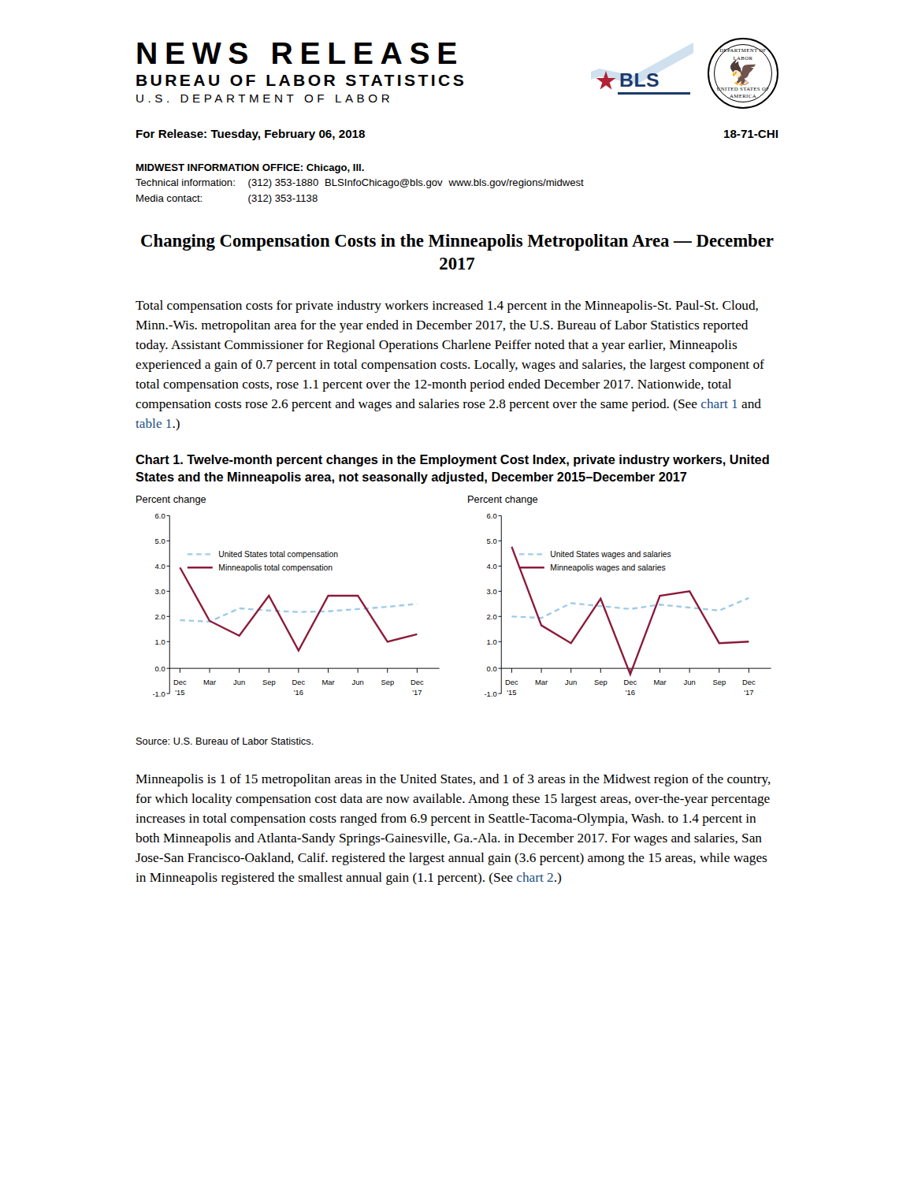NEWS RELEASE
BUREAU OF LABOR STATISTICS
U.S. DEPARTMENT OF LABOR
BLS
Department of Labor 🦅 United States of America
For Release: Tuesday, February 06, 2018 18-71-CHI
MIDWEST INFORMATION OFFICE: Chicago, Ill.
| Technical information: | (312) 353-1880 | BLSInfoChicago@bls.gov | www.bls.gov/regions/midwest |
| Media contact: | (312) 353-1138 | | |
Changing Compensation Costs in the Minneapolis Metropolitan Area — December 2017
Total compensation costs for private industry workers increased 1.4 percent in the Minneapolis-St. Paul-St. Cloud, Minn.-Wis. metropolitan area for the year ended in December 2017, the U.S. Bureau of Labor Statistics reported today. Assistant Commissioner for Regional Operations Charlene Peiffer noted that a year earlier, Minneapolis experienced a gain of 0.7 percent in total compensation costs. Locally, wages and salaries, the largest component of total compensation costs, rose 1.1 percent over the 12-month period ended December 2017. Nationwide, total compensation costs rose 2.6 percent and wages and salaries rose 2.8 percent over the same period. (See chart 1 and table 1.)
Chart 1. Twelve-month percent changes in the Employment Cost Index, private industry workers, United States and the Minneapolis area, not seasonally adjusted, December 2015–December 2017
Percent change
6.0 5.0 4.0 3.0 2.0 1.0 0.0 -1.0 Dec '15 Mar Jun Sep Dec '16 Mar Jun Sep Dec '17 United States total compensation Minneapolis total compensation
Percent change
6.0 5.0 4.0 3.0 2.0 1.0 0.0 -1.0 Dec '15 Mar Jun Sep Dec '16 Mar Jun Sep Dec '17 United States wages and salaries Minneapolis wages and salaries
Source: U.S. Bureau of Labor Statistics.
Minneapolis is 1 of 15 metropolitan areas in the United States, and 1 of 3 areas in the Midwest region of the country, for which locality compensation cost data are now available. Among these 15 largest areas, over-the-year percentage increases in total compensation costs ranged from 6.9 percent in Seattle-Tacoma-Olympia, Wash. to 1.4 percent in both Minneapolis and Atlanta-Sandy Springs-Gainesville, Ga.-Ala. in December 2017. For wages and salaries, San Jose-San Francisco-Oakland, Calif. registered the largest annual gain (3.6 percent) among the 15 areas, while wages in Minneapolis registered the smallest annual gain (1.1 percent). (See chart 2.)